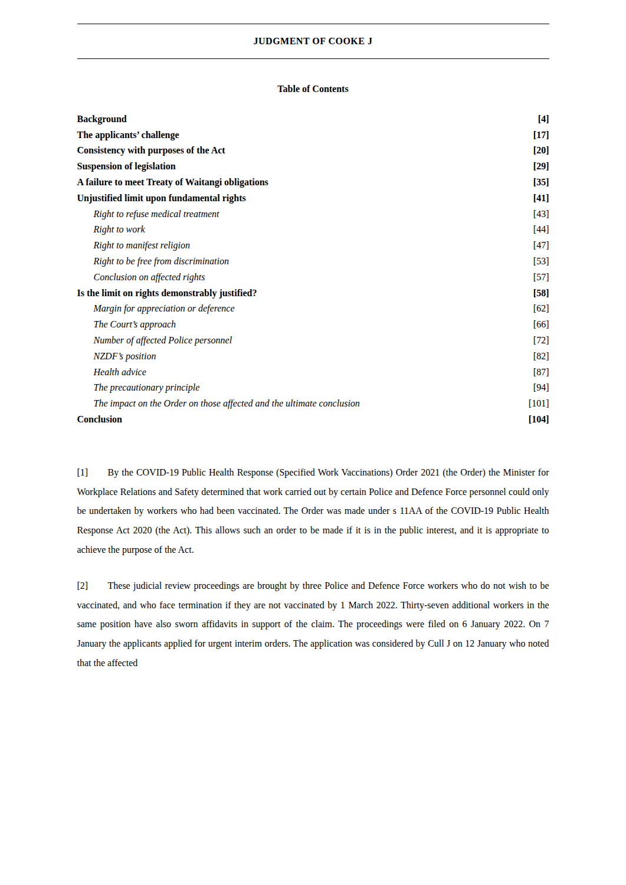JUDGMENT OF COOKE J
Table of Contents
| Background | [4] |
| The applicants’ challenge | [17] |
| Consistency with purposes of the Act | [20] |
| Suspension of legislation | [29] |
| A failure to meet Treaty of Waitangi obligations | [35] |
| Unjustified limit upon fundamental rights | [41] |
| Right to refuse medical treatment | [43] |
| Right to work | [44] |
| Right to manifest religion | [47] |
| Right to be free from discrimination | [53] |
| Conclusion on affected rights | [57] |
| Is the limit on rights demonstrably justified? | [58] |
| Margin for appreciation or deference | [62] |
| The Court’s approach | [66] |
| Number of affected Police personnel | [72] |
| NZDF’s position | [82] |
| Health advice | [87] |
| The precautionary principle | [94] |
| The impact on the Order on those affected and the ultimate conclusion | [101] |
| Conclusion | [104] |
[1] By the COVID-19 Public Health Response (Specified Work Vaccinations) Order 2021 (the Order) the Minister for Workplace Relations and Safety determined that work carried out by certain Police and Defence Force personnel could only be undertaken by workers who had been vaccinated. The Order was made under s 11AA of the COVID-19 Public Health Response Act 2020 (the Act). This allows such an order to be made if it is in the public interest, and it is appropriate to achieve the purpose of the Act.
[2] These judicial review proceedings are brought by three Police and Defence Force workers who do not wish to be vaccinated, and who face termination if they are not vaccinated by 1 March 2022. Thirty-seven additional workers in the same position have also sworn affidavits in support of the claim. The proceedings were filed on 6 January 2022. On 7 January the applicants applied for urgent interim orders. The application was considered by Cull J on 12 January who noted that the affected